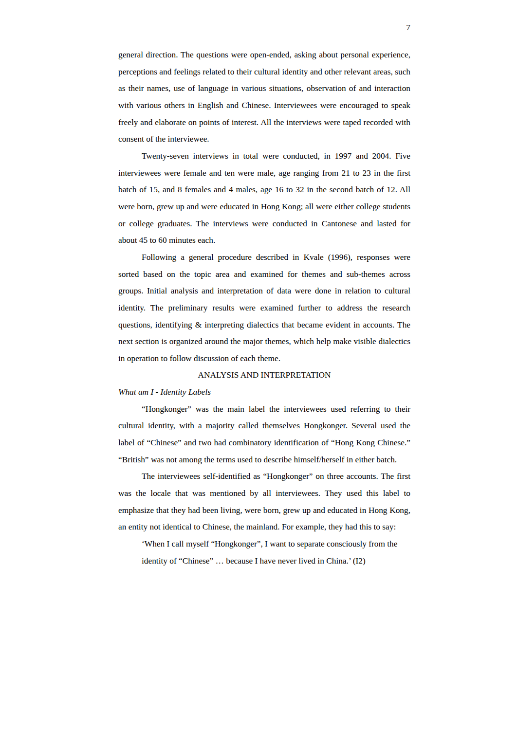7
general direction. The questions were open-ended, asking about personal experience, perceptions and feelings related to their cultural identity and other relevant areas, such as their names, use of language in various situations, observation of and interaction with various others in English and Chinese. Interviewees were encouraged to speak freely and elaborate on points of interest. All the interviews were taped recorded with consent of the interviewee.
Twenty-seven interviews in total were conducted, in 1997 and 2004. Five interviewees were female and ten were male, age ranging from 21 to 23 in the first batch of 15, and 8 females and 4 males, age 16 to 32 in the second batch of 12. All were born, grew up and were educated in Hong Kong; all were either college students or college graduates. The interviews were conducted in Cantonese and lasted for about 45 to 60 minutes each.
Following a general procedure described in Kvale (1996), responses were sorted based on the topic area and examined for themes and sub-themes across groups. Initial analysis and interpretation of data were done in relation to cultural identity. The preliminary results were examined further to address the research questions, identifying & interpreting dialectics that became evident in accounts. The next section is organized around the major themes, which help make visible dialectics in operation to follow discussion of each theme.
ANALYSIS AND INTERPRETATION
What am I - Identity Labels
“Hongkonger” was the main label the interviewees used referring to their cultural identity, with a majority called themselves Hongkonger. Several used the label of “Chinese” and two had combinatory identification of “Hong Kong Chinese.” “British” was not among the terms used to describe himself/herself in either batch.
The interviewees self-identified as “Hongkonger” on three accounts. The first was the locale that was mentioned by all interviewees. They used this label to emphasize that they had been living, were born, grew up and educated in Hong Kong, an entity not identical to Chinese, the mainland. For example, they had this to say:
‘When I call myself “Hongkonger”, I want to separate consciously from the
identity of “Chinese” … because I have never lived in China.’ (I2)